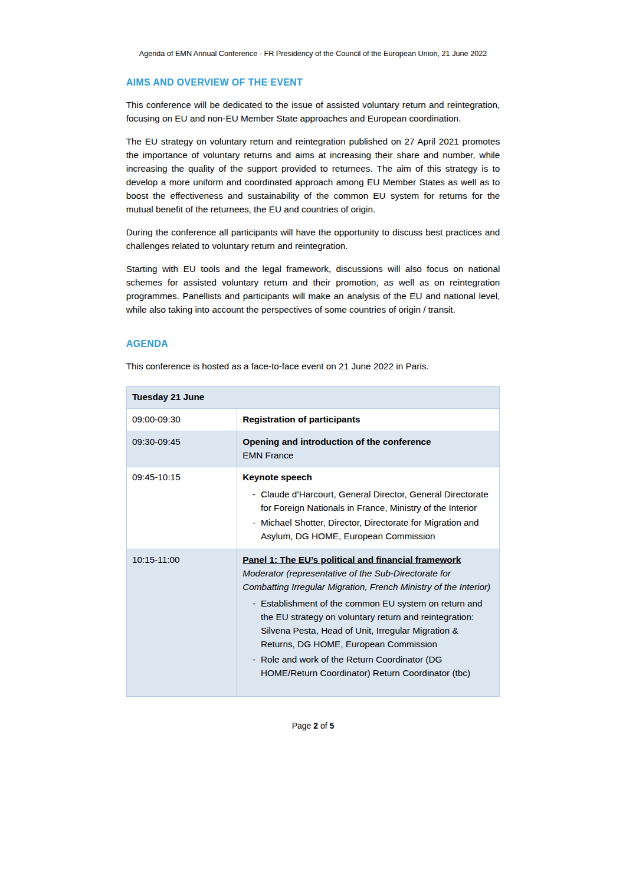Agenda of EMN Annual Conference - FR Presidency of the Council of the European Union, 21 June 2022
AIMS AND OVERVIEW OF THE EVENT
This conference will be dedicated to the issue of assisted voluntary return and reintegration, focusing on EU and non-EU Member State approaches and European coordination.
The EU strategy on voluntary return and reintegration published on 27 April 2021 promotes the importance of voluntary returns and aims at increasing their share and number, while increasing the quality of the support provided to returnees. The aim of this strategy is to develop a more uniform and coordinated approach among EU Member States as well as to boost the effectiveness and sustainability of the common EU system for returns for the mutual benefit of the returnees, the EU and countries of origin.
During the conference all participants will have the opportunity to discuss best practices and challenges related to voluntary return and reintegration.
Starting with EU tools and the legal framework, discussions will also focus on national schemes for assisted voluntary return and their promotion, as well as on reintegration programmes. Panellists and participants will make an analysis of the EU and national level, while also taking into account the perspectives of some countries of origin / transit.
AGENDA
This conference is hosted as a face-to-face event on 21 June 2022 in Paris.
| Tuesday 21 June |
| 09:00-09:30 | Registration of participants |
| 09:30-09:45 | Opening and introduction of the conference EMN France |
| 09:45-10:15 | Keynote speech Claude d’Harcourt, General Director, General Directorate for Foreign Nationals in France, Ministry of the Interior Michael Shotter, Director, Directorate for Migration and Asylum, DG HOME, European Commission |
| 10:15-11:00 | Panel 1: The EU’s political and financial framework Moderator (representative of the Sub-Directorate for Combatting Irregular Migration, French Ministry of the Interior) Establishment of the common EU system on return and the EU strategy on voluntary return and reintegration: Silvena Pesta, Head of Unit, Irregular Migration & Returns, DG HOME, European Commission Role and work of the Return Coordinator (DG HOME/Return Coordinator) Return Coordinator (tbc) |
Page 2 of 5